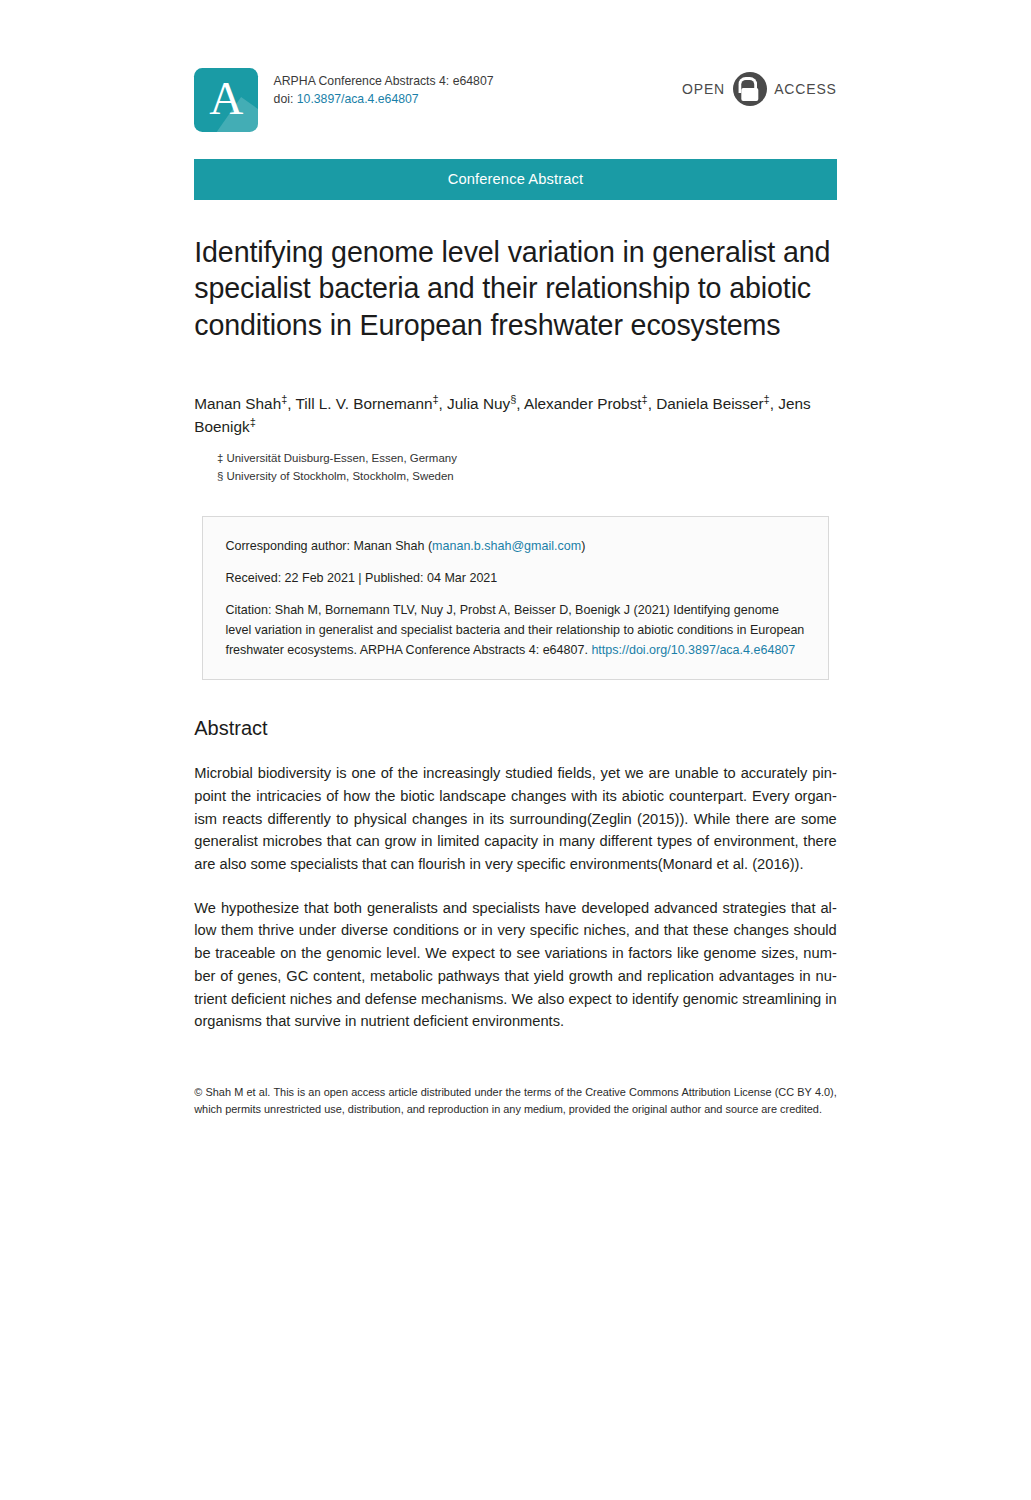ARPHA Conference Abstracts 4: e64807
doi: 10.3897/aca.4.e64807
OPEN ACCESS
Conference Abstract
Identifying genome level variation in generalist and specialist bacteria and their relationship to abiotic conditions in European freshwater ecosystems
Manan Shah‡, Till L. V. Bornemann‡, Julia Nuy§, Alexander Probst‡, Daniela Beisser‡, Jens Boenigk‡
‡ Universität Duisburg-Essen, Essen, Germany
§ University of Stockholm, Stockholm, Sweden
Corresponding author: Manan Shah (manan.b.shah@gmail.com)
Received: 22 Feb 2021 | Published: 04 Mar 2021
Citation: Shah M, Bornemann TLV, Nuy J, Probst A, Beisser D, Boenigk J (2021) Identifying genome level variation in generalist and specialist bacteria and their relationship to abiotic conditions in European freshwater ecosystems. ARPHA Conference Abstracts 4: e64807. https://doi.org/10.3897/aca.4.e64807
Abstract
Microbial biodiversity is one of the increasingly studied fields, yet we are unable to accurately pinpoint the intricacies of how the biotic landscape changes with its abiotic counterpart. Every organism reacts differently to physical changes in its surrounding(Zeglin (2015)). While there are some generalist microbes that can grow in limited capacity in many different types of environment, there are also some specialists that can flourish in very specific environments(Monard et al. (2016)).
We hypothesize that both generalists and specialists have developed advanced strategies that allow them thrive under diverse conditions or in very specific niches, and that these changes should be traceable on the genomic level. We expect to see variations in factors like genome sizes, number of genes, GC content, metabolic pathways that yield growth and replication advantages in nutrient deficient niches and defense mechanisms. We also expect to identify genomic streamlining in organisms that survive in nutrient deficient environments.
© Shah M et al. This is an open access article distributed under the terms of the Creative Commons Attribution License (CC BY 4.0), which permits unrestricted use, distribution, and reproduction in any medium, provided the original author and source are credited.